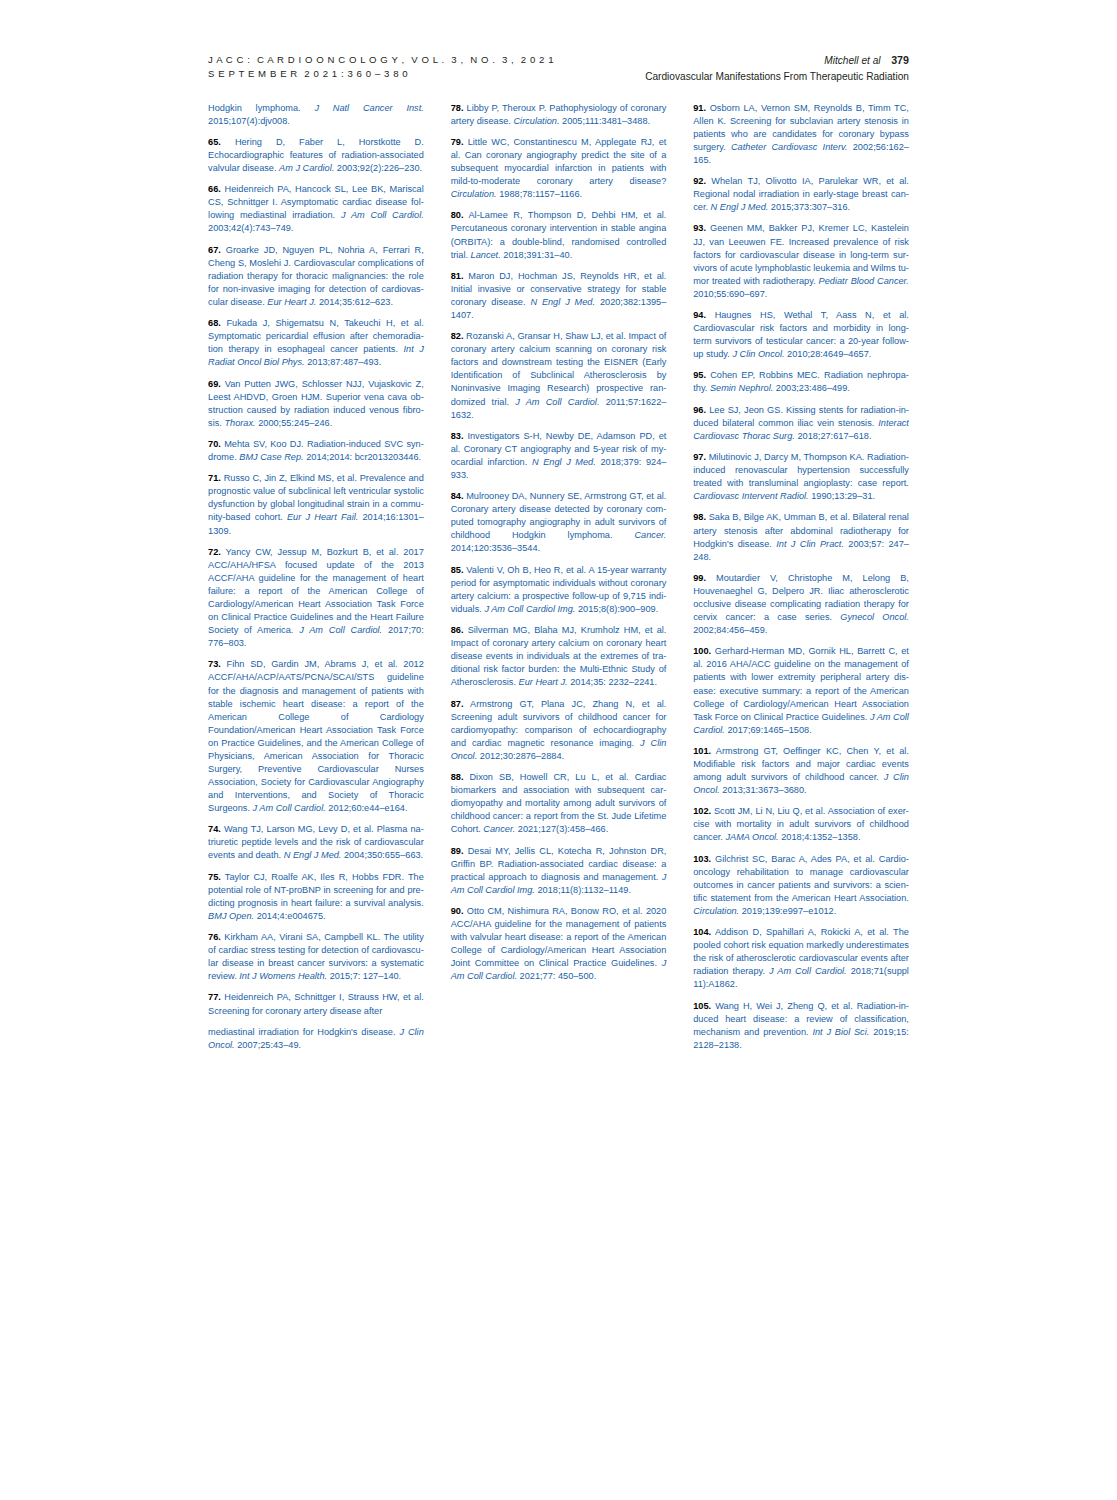J A C C : C A R D I O O N C O L O G Y , V O L . 3 , N O . 3 , 2 0 2 1
S E P T E M B E R 2 0 2 1 : 3 6 0 – 3 8 0
Mitchell et al 379
Cardiovascular Manifestations From Therapeutic Radiation
Hodgkin lymphoma. J Natl Cancer Inst. 2015;107(4):djv008.
65. Hering D, Faber L, Horstkotte D. Echocardiographic features of radiation-associated valvular disease. Am J Cardiol. 2003;92(2):226–230.
66. Heidenreich PA, Hancock SL, Lee BK, Mariscal CS, Schnittger I. Asymptomatic cardiac disease following mediastinal irradiation. J Am Coll Cardiol. 2003;42(4):743–749.
67. Groarke JD, Nguyen PL, Nohria A, Ferrari R, Cheng S, Moslehi J. Cardiovascular complications of radiation therapy for thoracic malignancies: the role for non-invasive imaging for detection of cardiovascular disease. Eur Heart J. 2014;35:612–623.
68. Fukada J, Shigematsu N, Takeuchi H, et al. Symptomatic pericardial effusion after chemoradiation therapy in esophageal cancer patients. Int J Radiat Oncol Biol Phys. 2013;87:487–493.
69. Van Putten JWG, Schlosser NJJ, Vujaskovic Z, Leest AHDVD, Groen HJM. Superior vena cava obstruction caused by radiation induced venous fibrosis. Thorax. 2000;55:245–246.
70. Mehta SV, Koo DJ. Radiation-induced SVC syndrome. BMJ Case Rep. 2014;2014: bcr2013203446.
71. Russo C, Jin Z, Elkind MS, et al. Prevalence and prognostic value of subclinical left ventricular systolic dysfunction by global longitudinal strain in a community-based cohort. Eur J Heart Fail. 2014;16:1301–1309.
72. Yancy CW, Jessup M, Bozkurt B, et al. 2017 ACC/AHA/HFSA focused update of the 2013 ACCF/AHA guideline for the management of heart failure: a report of the American College of Cardiology/American Heart Association Task Force on Clinical Practice Guidelines and the Heart Failure Society of America. J Am Coll Cardiol. 2017;70: 776–803.
73. Fihn SD, Gardin JM, Abrams J, et al. 2012 ACCF/AHA/ACP/AATS/PCNA/SCAI/STS guideline for the diagnosis and management of patients with stable ischemic heart disease: a report of the American College of Cardiology Foundation/American Heart Association Task Force on Practice Guidelines, and the American College of Physicians, American Association for Thoracic Surgery, Preventive Cardiovascular Nurses Association, Society for Cardiovascular Angiography and Interventions, and Society of Thoracic Surgeons. J Am Coll Cardiol. 2012;60:e44–e164.
74. Wang TJ, Larson MG, Levy D, et al. Plasma natriuretic peptide levels and the risk of cardiovascular events and death. N Engl J Med. 2004;350:655–663.
75. Taylor CJ, Roalfe AK, Iles R, Hobbs FDR. The potential role of NT-proBNP in screening for and predicting prognosis in heart failure: a survival analysis. BMJ Open. 2014;4:e004675.
76. Kirkham AA, Virani SA, Campbell KL. The utility of cardiac stress testing for detection of cardiovascular disease in breast cancer survivors: a systematic review. Int J Womens Health. 2015;7: 127–140.
77. Heidenreich PA, Schnittger I, Strauss HW, et al. Screening for coronary artery disease after
mediastinal irradiation for Hodgkin's disease. J Clin Oncol. 2007;25:43–49.
78. Libby P, Theroux P. Pathophysiology of coronary artery disease. Circulation. 2005;111:3481–3488.
79. Little WC, Constantinescu M, Applegate RJ, et al. Can coronary angiography predict the site of a subsequent myocardial infarction in patients with mild-to-moderate coronary artery disease? Circulation. 1988;78:1157–1166.
80. Al-Lamee R, Thompson D, Dehbi HM, et al. Percutaneous coronary intervention in stable angina (ORBITA): a double-blind, randomised controlled trial. Lancet. 2018;391:31–40.
81. Maron DJ, Hochman JS, Reynolds HR, et al. Initial invasive or conservative strategy for stable coronary disease. N Engl J Med. 2020;382:1395–1407.
82. Rozanski A, Gransar H, Shaw LJ, et al. Impact of coronary artery calcium scanning on coronary risk factors and downstream testing the EISNER (Early Identification of Subclinical Atherosclerosis by Noninvasive Imaging Research) prospective randomized trial. J Am Coll Cardiol. 2011;57:1622–1632.
83. Investigators S-H, Newby DE, Adamson PD, et al. Coronary CT angiography and 5-year risk of myocardial infarction. N Engl J Med. 2018;379: 924–933.
84. Mulrooney DA, Nunnery SE, Armstrong GT, et al. Coronary artery disease detected by coronary computed tomography angiography in adult survivors of childhood Hodgkin lymphoma. Cancer. 2014;120:3536–3544.
85. Valenti V, Oh B, Heo R, et al. A 15-year warranty period for asymptomatic individuals without coronary artery calcium: a prospective follow-up of 9,715 individuals. J Am Coll Cardiol Img. 2015;8(8):900–909.
86. Silverman MG, Blaha MJ, Krumholz HM, et al. Impact of coronary artery calcium on coronary heart disease events in individuals at the extremes of traditional risk factor burden: the Multi-Ethnic Study of Atherosclerosis. Eur Heart J. 2014;35: 2232–2241.
87. Armstrong GT, Plana JC, Zhang N, et al. Screening adult survivors of childhood cancer for cardiomyopathy: comparison of echocardiography and cardiac magnetic resonance imaging. J Clin Oncol. 2012;30:2876–2884.
88. Dixon SB, Howell CR, Lu L, et al. Cardiac biomarkers and association with subsequent cardiomyopathy and mortality among adult survivors of childhood cancer: a report from the St. Jude Lifetime Cohort. Cancer. 2021;127(3):458–466.
89. Desai MY, Jellis CL, Kotecha R, Johnston DR, Griffin BP. Radiation-associated cardiac disease: a practical approach to diagnosis and management. J Am Coll Cardiol Img. 2018;11(8):1132–1149.
90. Otto CM, Nishimura RA, Bonow RO, et al. 2020 ACC/AHA guideline for the management of patients with valvular heart disease: a report of the American College of Cardiology/American Heart Association Joint Committee on Clinical Practice Guidelines. J Am Coll Cardiol. 2021;77: 450–500.
91. Osborn LA, Vernon SM, Reynolds B, Timm TC, Allen K. Screening for subclavian artery stenosis in patients who are candidates for coronary bypass surgery. Catheter Cardiovasc Interv. 2002;56:162–165.
92. Whelan TJ, Olivotto IA, Parulekar WR, et al. Regional nodal irradiation in early-stage breast cancer. N Engl J Med. 2015;373:307–316.
93. Geenen MM, Bakker PJ, Kremer LC, Kastelein JJ, van Leeuwen FE. Increased prevalence of risk factors for cardiovascular disease in long-term survivors of acute lymphoblastic leukemia and Wilms tumor treated with radiotherapy. Pediatr Blood Cancer. 2010;55:690–697.
94. Haugnes HS, Wethal T, Aass N, et al. Cardiovascular risk factors and morbidity in long-term survivors of testicular cancer: a 20-year follow-up study. J Clin Oncol. 2010;28:4649–4657.
95. Cohen EP, Robbins MEC. Radiation nephropathy. Semin Nephrol. 2003;23:486–499.
96. Lee SJ, Jeon GS. Kissing stents for radiation-induced bilateral common iliac vein stenosis. Interact Cardiovasc Thorac Surg. 2018;27:617–618.
97. Milutinovic J, Darcy M, Thompson KA. Radiation-induced renovascular hypertension successfully treated with transluminal angioplasty: case report. Cardiovasc Intervent Radiol. 1990;13:29–31.
98. Saka B, Bilge AK, Umman B, et al. Bilateral renal artery stenosis after abdominal radiotherapy for Hodgkin's disease. Int J Clin Pract. 2003;57: 247–248.
99. Moutardier V, Christophe M, Lelong B, Houvenaeghel G, Delpero JR. Iliac atherosclerotic occlusive disease complicating radiation therapy for cervix cancer: a case series. Gynecol Oncol. 2002;84:456–459.
100. Gerhard-Herman MD, Gornik HL, Barrett C, et al. 2016 AHA/ACC guideline on the management of patients with lower extremity peripheral artery disease: executive summary: a report of the American College of Cardiology/American Heart Association Task Force on Clinical Practice Guidelines. J Am Coll Cardiol. 2017;69:1465–1508.
101. Armstrong GT, Oeffinger KC, Chen Y, et al. Modifiable risk factors and major cardiac events among adult survivors of childhood cancer. J Clin Oncol. 2013;31:3673–3680.
102. Scott JM, Li N, Liu Q, et al. Association of exercise with mortality in adult survivors of childhood cancer. JAMA Oncol. 2018;4:1352–1358.
103. Gilchrist SC, Barac A, Ades PA, et al. Cardio-oncology rehabilitation to manage cardiovascular outcomes in cancer patients and survivors: a scientific statement from the American Heart Association. Circulation. 2019;139:e997–e1012.
104. Addison D, Spahillari A, Rokicki A, et al. The pooled cohort risk equation markedly underestimates the risk of atherosclerotic cardiovascular events after radiation therapy. J Am Coll Cardiol. 2018;71(suppl 11):A1862.
105. Wang H, Wei J, Zheng Q, et al. Radiation-induced heart disease: a review of classification, mechanism and prevention. Int J Biol Sci. 2019;15: 2128–2138.